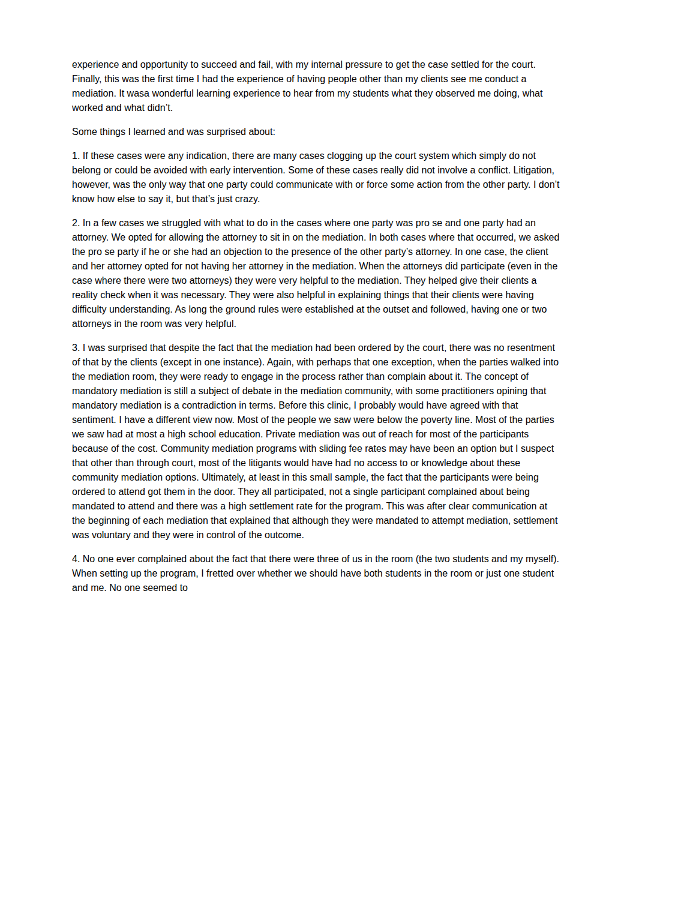experience and opportunity to succeed and fail, with my internal pressure to get the case settled for the court. Finally, this was the first time I had the experience of having people other than my clients see me conduct a mediation. It wasa wonderful learning experience to hear from my students what they observed me doing, what worked and what didn’t.
Some things I learned and was surprised about:
1. If these cases were any indication, there are many cases clogging up the court system which simply do not belong or could be avoided with early intervention. Some of these cases really did not involve a conflict. Litigation, however, was the only way that one party could communicate with or force some action from the other party. I don’t know how else to say it, but that’s just crazy.
2. In a few cases we struggled with what to do in the cases where one party was pro se and one party had an attorney. We opted for allowing the attorney to sit in on the mediation. In both cases where that occurred, we asked the pro se party if he or she had an objection to the presence of the other party’s attorney. In one case, the client and her attorney opted for not having her attorney in the mediation. When the attorneys did participate (even in the case where there were two attorneys) they were very helpful to the mediation. They helped give their clients a reality check when it was necessary. They were also helpful in explaining things that their clients were having difficulty understanding. As long the ground rules were established at the outset and followed, having one or two attorneys in the room was very helpful.
3. I was surprised that despite the fact that the mediation had been ordered by the court, there was no resentment of that by the clients (except in one instance). Again, with perhaps that one exception, when the parties walked into the mediation room, they were ready to engage in the process rather than complain about it. The concept of mandatory mediation is still a subject of debate in the mediation community, with some practitioners opining that mandatory mediation is a contradiction in terms. Before this clinic, I probably would have agreed with that sentiment. I have a different view now. Most of the people we saw were below the poverty line. Most of the parties we saw had at most a high school education. Private mediation was out of reach for most of the participants because of the cost. Community mediation programs with sliding fee rates may have been an option but I suspect that other than through court, most of the litigants would have had no access to or knowledge about these community mediation options. Ultimately, at least in this small sample, the fact that the participants were being ordered to attend got them in the door. They all participated, not a single participant complained about being mandated to attend and there was a high settlement rate for the program. This was after clear communication at the beginning of each mediation that explained that although they were mandated to attempt mediation, settlement was voluntary and they were in control of the outcome.
4. No one ever complained about the fact that there were three of us in the room (the two students and my myself). When setting up the program, I fretted over whether we should have both students in the room or just one student and me. No one seemed to